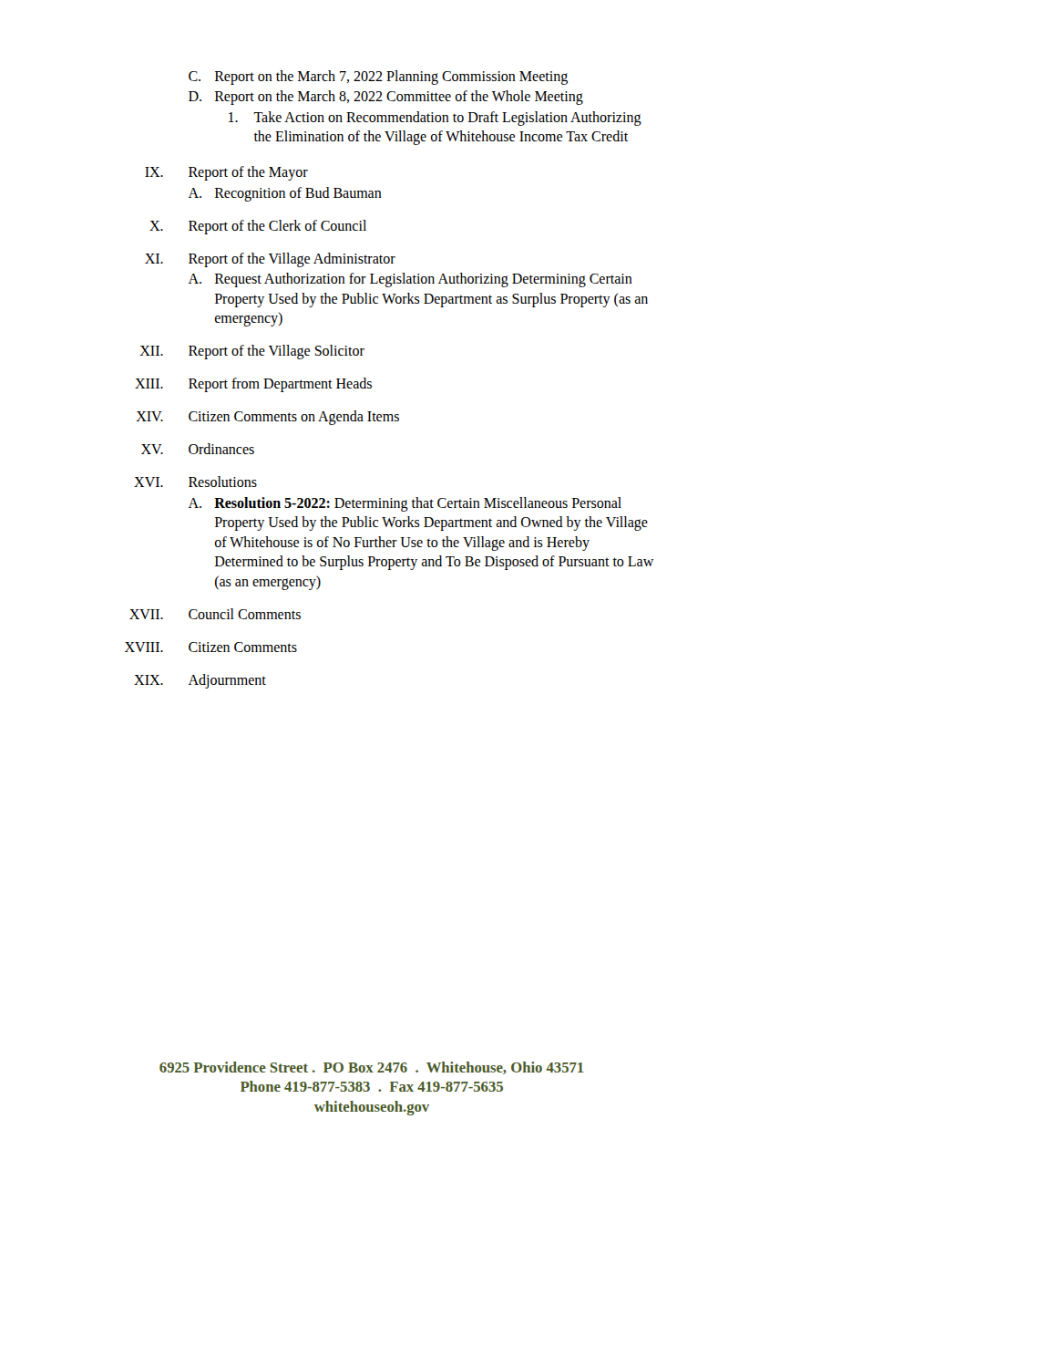C.
Report on the March 7, 2022 Planning Commission Meeting
D.
Report on the March 8, 2022 Committee of the Whole Meeting
1.
Take Action on Recommendation to Draft Legislation Authorizing the Elimination of the Village of Whitehouse Income Tax Credit
IX.
Report of the Mayor
A.
Recognition of Bud Bauman
X.
Report of the Clerk of Council
XI.
Report of the Village Administrator
A.
Request Authorization for Legislation Authorizing Determining Certain Property Used by the Public Works Department as Surplus Property (as an emergency)
XII.
Report of the Village Solicitor
XIII.
Report from Department Heads
XIV.
Citizen Comments on Agenda Items
XV.
Ordinances
XVI.
Resolutions
A.
Resolution 5-2022: Determining that Certain Miscellaneous Personal Property Used by the Public Works Department and Owned by the Village of Whitehouse is of No Further Use to the Village and is Hereby Determined to be Surplus Property and To Be Disposed of Pursuant to Law (as an emergency)
XVII.
Council Comments
XVIII.
Citizen Comments
XIX.
Adjournment
6925 Providence Street . PO Box 2476 . Whitehouse, Ohio 43571 Phone 419-877-5383 . Fax 419-877-5635 whitehouseoh.gov